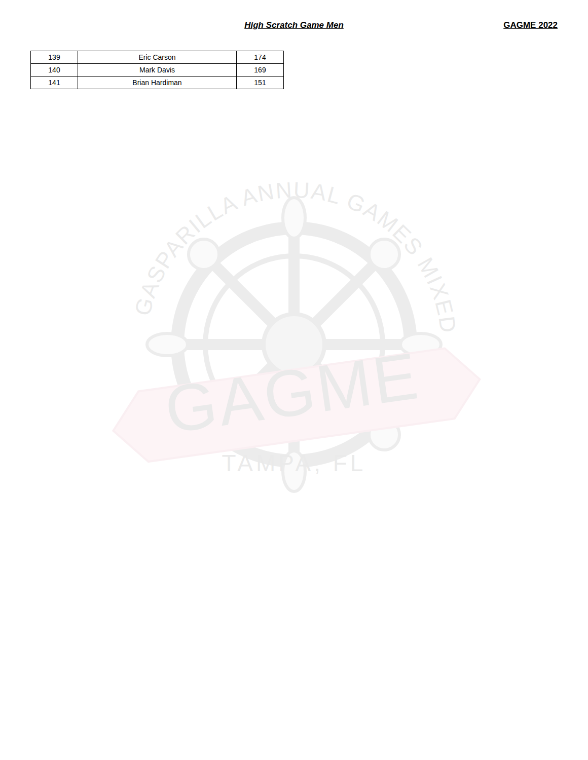High Scratch Game Men
GAGME 2022
| 139 | Eric Carson | 174 |
| 140 | Mark Davis | 169 |
| 141 | Brian Hardiman | 151 |
GASPARILLA ANNUAL GAMES MIXED EVENT TAMPA, FL GAGME